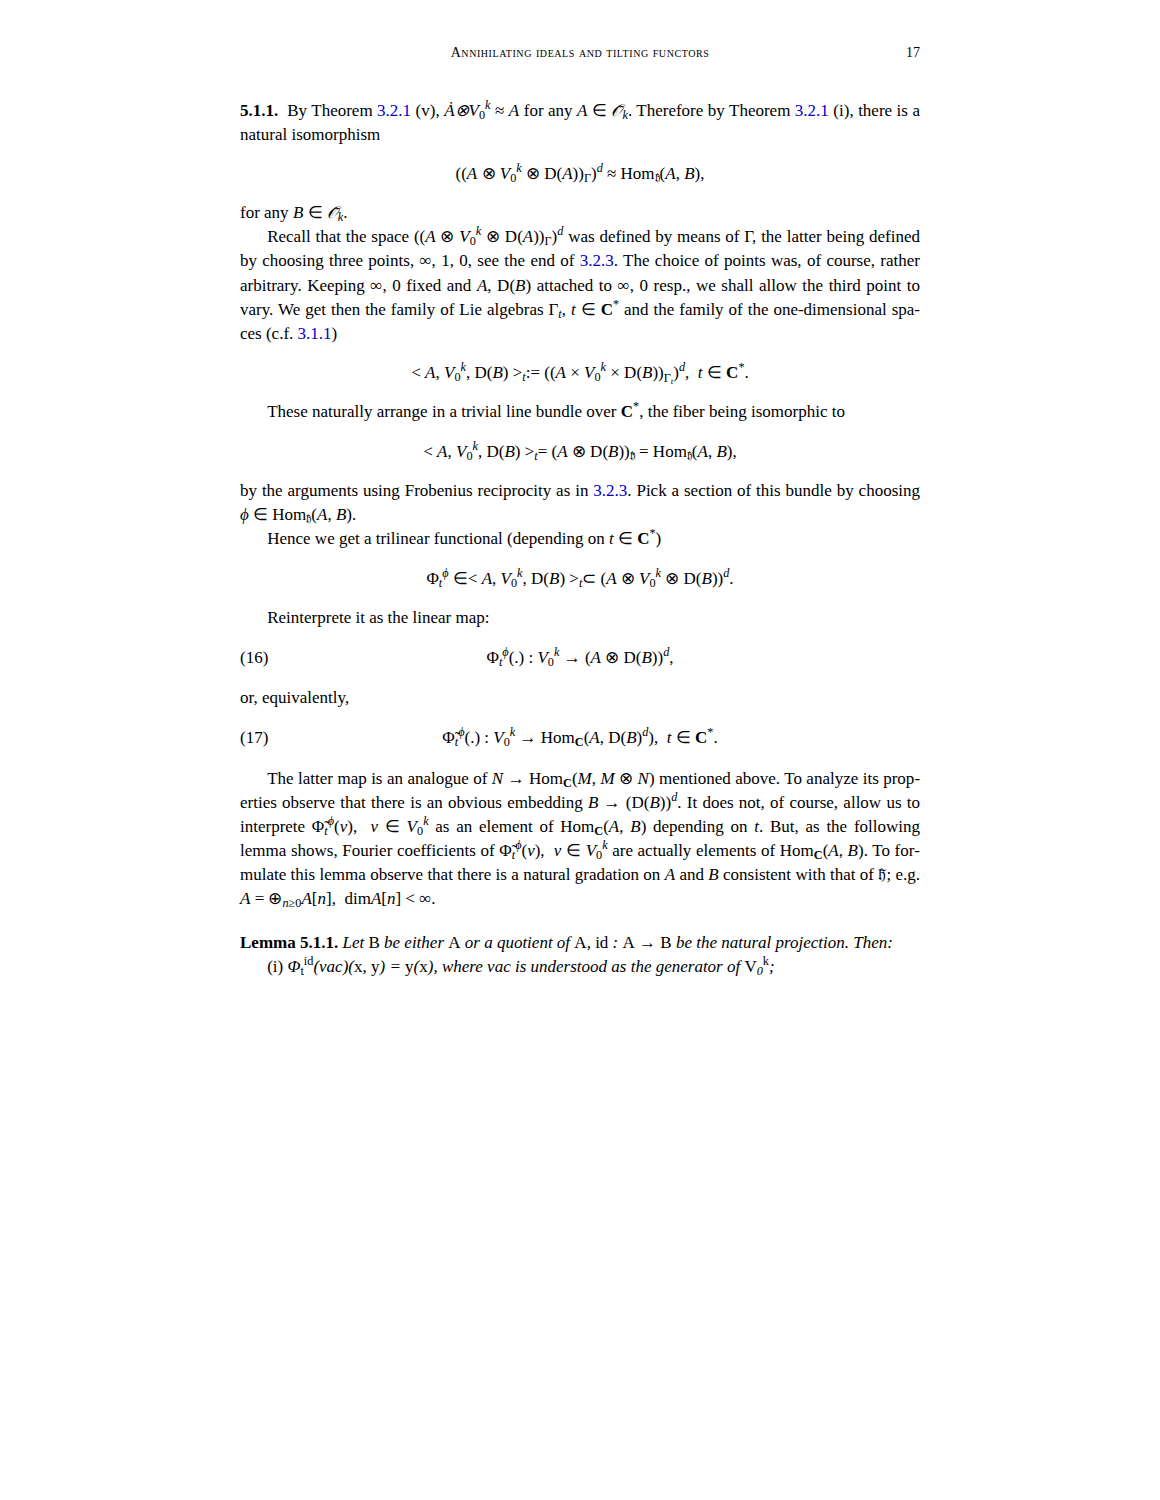Annihilating ideals and tilting functors 17
5.1.1. By Theorem 3.2.1 (v), Ȧ⊗V0k ≈ A for any A ∈ 𝒪̃k. Therefore by Theorem 3.2.1 (i), there is a natural isomorphism
((A ⊗ V0k ⊗ D(A))Γ)d ≈ Hom𝔥̂(A, B),
for any B ∈ 𝒪̃k.
Recall that the space ((A ⊗ V0k ⊗ D(A))Γ)d was defined by means of Γ, the latter being defined by choosing three points, ∞, 1, 0, see the end of 3.2.3. The choice of points was, of course, rather arbitrary. Keeping ∞, 0 fixed and A, D(B) attached to ∞, 0 resp., we shall allow the third point to vary. We get then the family of Lie algebras Γt, t ∈ C* and the family of the one-dimensional spaces (c.f. 3.1.1)
< A, V0k, D(B) >t:= ((A × V0k × D(B))Γt)d, t ∈ C*.
These naturally arrange in a trivial line bundle over C*, the fiber being isomorphic to
< A, V0k, D(B) >t= (A ⊗ D(B))𝔥̃ = Hom𝔥̂(A, B),
by the arguments using Frobenius reciprocity as in 3.2.3. Pick a section of this bundle by choosing ϕ ∈ Hom𝔥̂(A, B).
Hence we get a trilinear functional (depending on t ∈ C*)
Φtϕ ∈< A, V0k, D(B) >t⊂ (A ⊗ V0k ⊗ D(B))d.
Reinterprete it as the linear map:
(16) Φtϕ(.) : V0k → (A ⊗ D(B))d,
or, equivalently,
(17) Φ̃tϕ(.) : V0k → HomC(A, D(B)d), t ∈ C*.
The latter map is an analogue of N → HomC(M, M ⊗ N) mentioned above. To analyze its properties observe that there is an obvious embedding B → (D(B))d. It does not, of course, allow us to interprete Φ̃tϕ(v), v ∈ V0k as an element of HomC(A, B) depending on t. But, as the following lemma shows, Fourier coefficients of Φ̃tϕ(v), v ∈ V0k are actually elements of HomC(A, B). To formulate this lemma observe that there is a natural gradation on A and B consistent with that of 𝔥̃; e.g. A = ⊕n≥0A[n], dim A[n] < ∞.
Lemma 5.1.1. Let B be either A or a quotient of A, id : A → B be the natural projection. Then:
(i) Φtid(vac)(x, y) = y(x), where vac is understood as the generator of V0k;